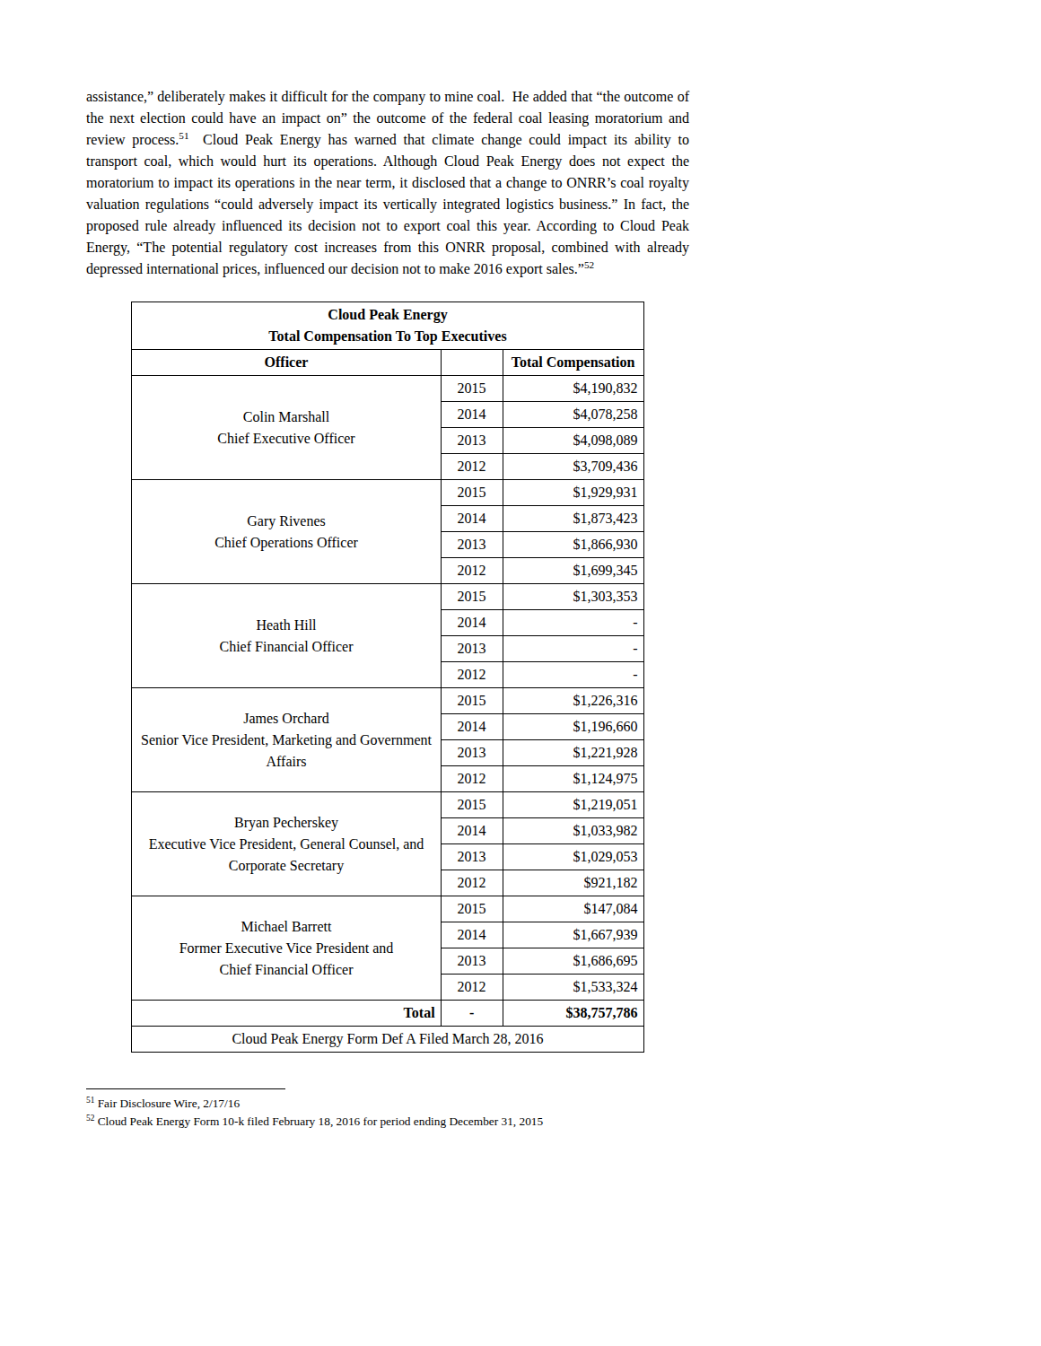assistance,” deliberately makes it difficult for the company to mine coal. He added that “the outcome of the next election could have an impact on” the outcome of the federal coal leasing moratorium and review process.51 Cloud Peak Energy has warned that climate change could impact its ability to transport coal, which would hurt its operations. Although Cloud Peak Energy does not expect the moratorium to impact its operations in the near term, it disclosed that a change to ONRR’s coal royalty valuation regulations “could adversely impact its vertically integrated logistics business.” In fact, the proposed rule already influenced its decision not to export coal this year. According to Cloud Peak Energy, “The potential regulatory cost increases from this ONRR proposal, combined with already depressed international prices, influenced our decision not to make 2016 export sales.”52
| Cloud Peak Energy Total Compensation To Top Executives |
| Officer | | Total Compensation |
| Colin Marshall Chief Executive Officer | 2015 | $4,190,832 |
| 2014 | $4,078,258 |
| 2013 | $4,098,089 |
| 2012 | $3,709,436 |
| Gary Rivenes Chief Operations Officer | 2015 | $1,929,931 |
| 2014 | $1,873,423 |
| 2013 | $1,866,930 |
| 2012 | $1,699,345 |
| Heath Hill Chief Financial Officer | 2015 | $1,303,353 |
| 2014 | - |
| 2013 | - |
| 2012 | - |
| James Orchard Senior Vice President, Marketing and Government Affairs | 2015 | $1,226,316 |
| 2014 | $1,196,660 |
| 2013 | $1,221,928 |
| 2012 | $1,124,975 |
| Bryan Pecherskey Executive Vice President, General Counsel, and Corporate Secretary | 2015 | $1,219,051 |
| 2014 | $1,033,982 |
| 2013 | $1,029,053 |
| 2012 | $921,182 |
| Michael Barrett Former Executive Vice President and Chief Financial Officer | 2015 | $147,084 |
| 2014 | $1,667,939 |
| 2013 | $1,686,695 |
| 2012 | $1,533,324 |
| Total | - | $38,757,786 |
| Cloud Peak Energy Form Def A Filed March 28, 2016 |
51 Fair Disclosure Wire, 2/17/16
52 Cloud Peak Energy Form 10-k filed February 18, 2016 for period ending December 31, 2015